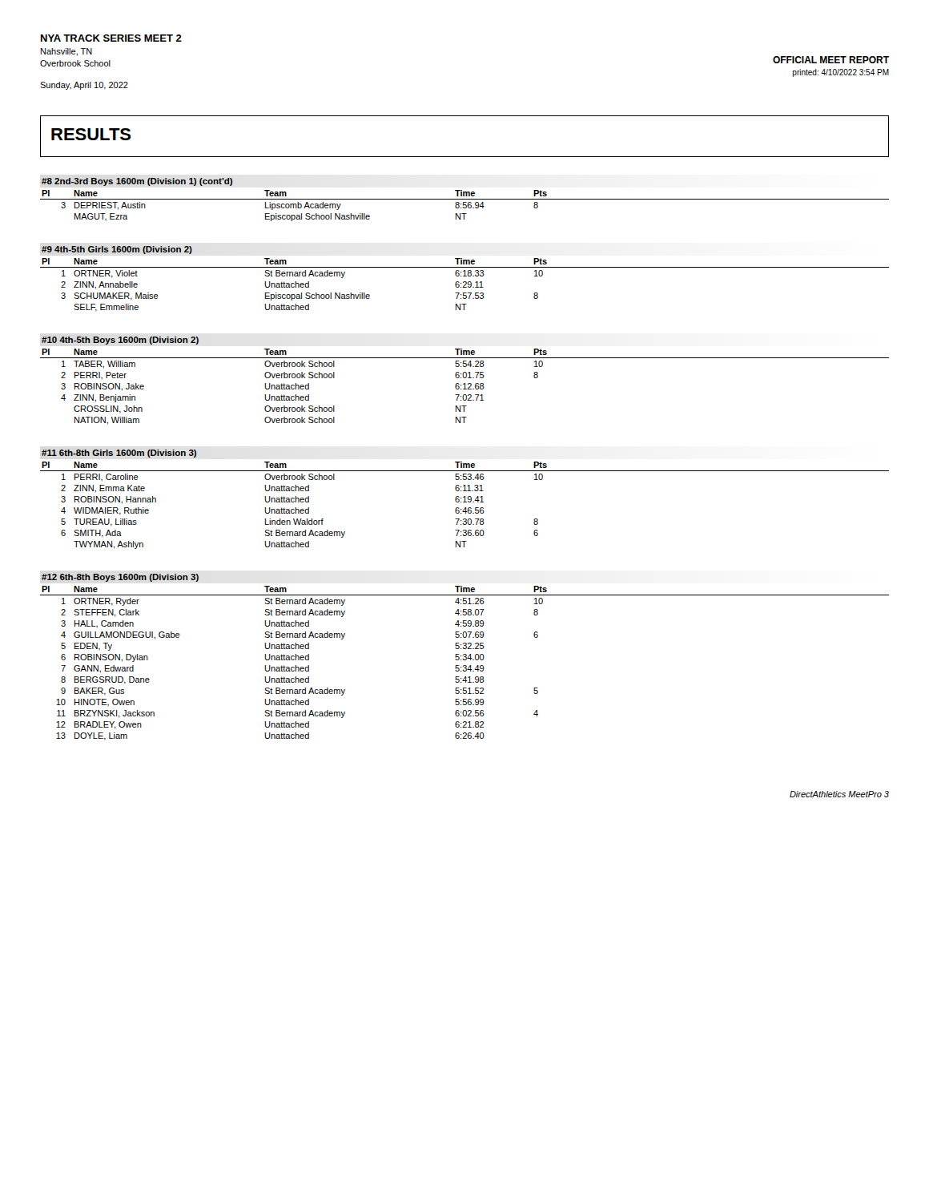NYA TRACK SERIES MEET 2
Nahsville, TN
Overbrook School
Sunday, April 10, 2022
OFFICIAL MEET REPORT
printed: 4/10/2022 3:54 PM
RESULTS
#8 2nd-3rd Boys 1600m (Division 1) (cont'd)
| Pl | Name | Team | Time | Pts | |
| --- | --- | --- | --- | --- | --- |
| 3 | DEPRIEST, Austin | Lipscomb Academy | 8:56.94 | 8 | |
| | MAGUT, Ezra | Episcopal School Nashville | NT | | |
#9 4th-5th Girls 1600m (Division 2)
| Pl | Name | Team | Time | Pts | |
| --- | --- | --- | --- | --- | --- |
| 1 | ORTNER, Violet | St Bernard Academy | 6:18.33 | 10 | |
| 2 | ZINN, Annabelle | Unattached | 6:29.11 | | |
| 3 | SCHUMAKER, Maise | Episcopal School Nashville | 7:57.53 | 8 | |
| | SELF, Emmeline | Unattached | NT | | |
#10 4th-5th Boys 1600m (Division 2)
| Pl | Name | Team | Time | Pts | |
| --- | --- | --- | --- | --- | --- |
| 1 | TABER, William | Overbrook School | 5:54.28 | 10 | |
| 2 | PERRI, Peter | Overbrook School | 6:01.75 | 8 | |
| 3 | ROBINSON, Jake | Unattached | 6:12.68 | | |
| 4 | ZINN, Benjamin | Unattached | 7:02.71 | | |
| | CROSSLIN, John | Overbrook School | NT | | |
| | NATION, William | Overbrook School | NT | | |
#11 6th-8th Girls 1600m (Division 3)
| Pl | Name | Team | Time | Pts | |
| --- | --- | --- | --- | --- | --- |
| 1 | PERRI, Caroline | Overbrook School | 5:53.46 | 10 | |
| 2 | ZINN, Emma Kate | Unattached | 6:11.31 | | |
| 3 | ROBINSON, Hannah | Unattached | 6:19.41 | | |
| 4 | WIDMAIER, Ruthie | Unattached | 6:46.56 | | |
| 5 | TUREAU, Lillias | Linden Waldorf | 7:30.78 | 8 | |
| 6 | SMITH, Ada | St Bernard Academy | 7:36.60 | 6 | |
| | TWYMAN, Ashlyn | Unattached | NT | | |
#12 6th-8th Boys 1600m (Division 3)
| Pl | Name | Team | Time | Pts | |
| --- | --- | --- | --- | --- | --- |
| 1 | ORTNER, Ryder | St Bernard Academy | 4:51.26 | 10 | |
| 2 | STEFFEN, Clark | St Bernard Academy | 4:58.07 | 8 | |
| 3 | HALL, Camden | Unattached | 4:59.89 | | |
| 4 | GUILLAMONDEGUI, Gabe | St Bernard Academy | 5:07.69 | 6 | |
| 5 | EDEN, Ty | Unattached | 5:32.25 | | |
| 6 | ROBINSON, Dylan | Unattached | 5:34.00 | | |
| 7 | GANN, Edward | Unattached | 5:34.49 | | |
| 8 | BERGSRUD, Dane | Unattached | 5:41.98 | | |
| 9 | BAKER, Gus | St Bernard Academy | 5:51.52 | 5 | |
| 10 | HINOTE, Owen | Unattached | 5:56.99 | | |
| 11 | BRZYNSKI, Jackson | St Bernard Academy | 6:02.56 | 4 | |
| 12 | BRADLEY, Owen | Unattached | 6:21.82 | | |
| 13 | DOYLE, Liam | Unattached | 6:26.40 | | |
DirectAthletics MeetPro 3